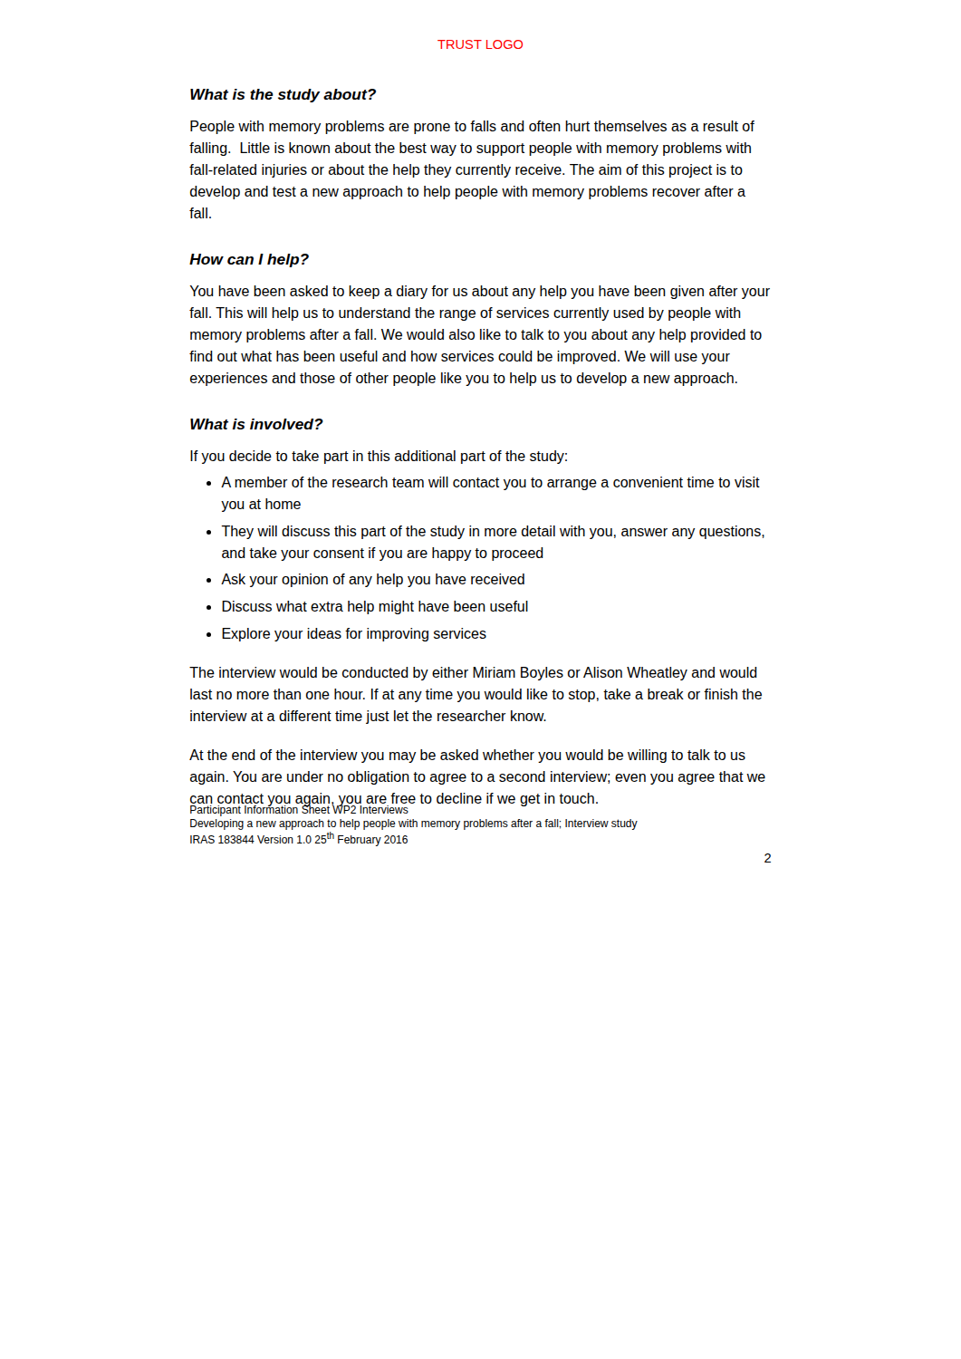TRUST LOGO
What is the study about?
People with memory problems are prone to falls and often hurt themselves as a result of falling. Little is known about the best way to support people with memory problems with fall-related injuries or about the help they currently receive. The aim of this project is to develop and test a new approach to help people with memory problems recover after a fall.
How can I help?
You have been asked to keep a diary for us about any help you have been given after your fall. This will help us to understand the range of services currently used by people with memory problems after a fall. We would also like to talk to you about any help provided to find out what has been useful and how services could be improved. We will use your experiences and those of other people like you to help us to develop a new approach.
What is involved?
If you decide to take part in this additional part of the study:
A member of the research team will contact you to arrange a convenient time to visit you at home
They will discuss this part of the study in more detail with you, answer any questions, and take your consent if you are happy to proceed
Ask your opinion of any help you have received
Discuss what extra help might have been useful
Explore your ideas for improving services
The interview would be conducted by either Miriam Boyles or Alison Wheatley and would last no more than one hour. If at any time you would like to stop, take a break or finish the interview at a different time just let the researcher know.
At the end of the interview you may be asked whether you would be willing to talk to us again. You are under no obligation to agree to a second interview; even you agree that we can contact you again, you are free to decline if we get in touch.
Participant Information Sheet WP2 Interviews
Developing a new approach to help people with memory problems after a fall; Interview study
IRAS 183844 Version 1.0 25th February 2016
2